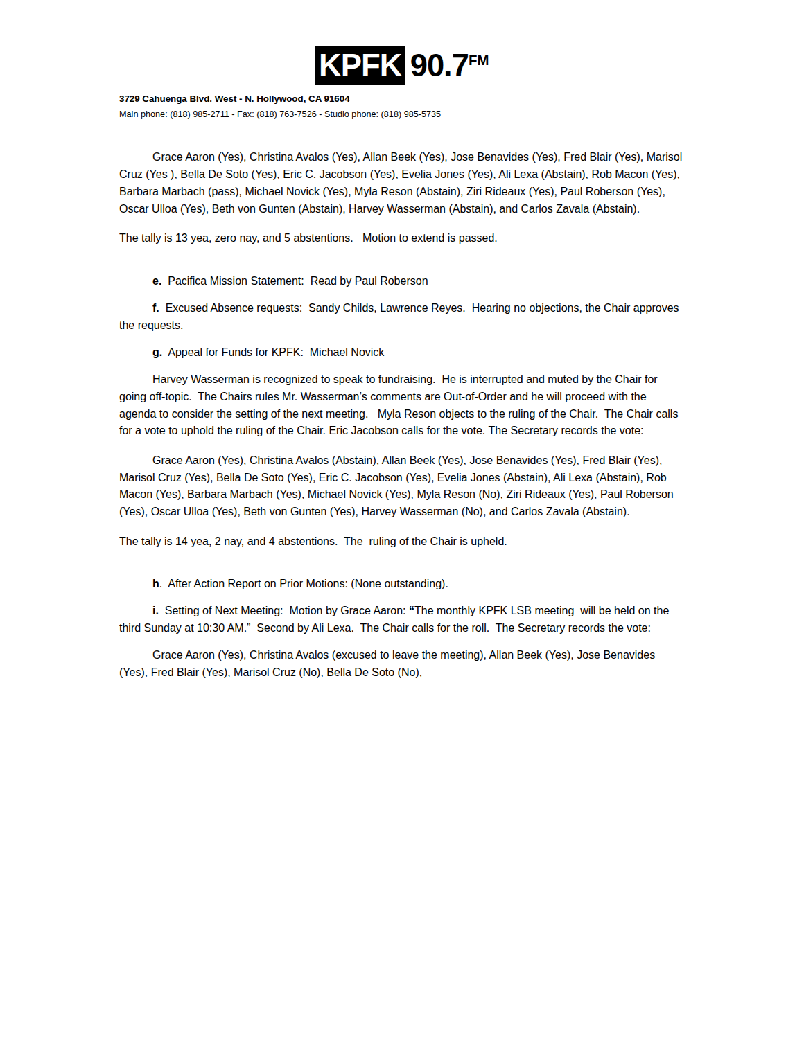KPFK 90.7FM
3729 Cahuenga Blvd. West - N. Hollywood, CA 91604
Main phone: (818) 985-2711 - Fax: (818) 763-7526 - Studio phone: (818) 985-5735
Grace Aaron (Yes), Christina Avalos (Yes), Allan Beek (Yes), Jose Benavides (Yes), Fred Blair (Yes), Marisol Cruz (Yes ), Bella De Soto (Yes), Eric C. Jacobson (Yes), Evelia Jones (Yes), Ali Lexa (Abstain), Rob Macon (Yes), Barbara Marbach (pass), Michael Novick (Yes), Myla Reson (Abstain), Ziri Rideaux (Yes), Paul Roberson (Yes), Oscar Ulloa (Yes), Beth von Gunten (Abstain), Harvey Wasserman (Abstain), and Carlos Zavala (Abstain).
The tally is 13 yea, zero nay, and 5 abstentions. Motion to extend is passed.
e. Pacifica Mission Statement: Read by Paul Roberson
f. Excused Absence requests: Sandy Childs, Lawrence Reyes. Hearing no objections, the Chair approves the requests.
g. Appeal for Funds for KPFK: Michael Novick
Harvey Wasserman is recognized to speak to fundraising. He is interrupted and muted by the Chair for going off-topic. The Chairs rules Mr. Wasserman’s comments are Out-of-Order and he will proceed with the agenda to consider the setting of the next meeting. Myla Reson objects to the ruling of the Chair. The Chair calls for a vote to uphold the ruling of the Chair. Eric Jacobson calls for the vote. The Secretary records the vote:
Grace Aaron (Yes), Christina Avalos (Abstain), Allan Beek (Yes), Jose Benavides (Yes), Fred Blair (Yes), Marisol Cruz (Yes), Bella De Soto (Yes), Eric C. Jacobson (Yes), Evelia Jones (Abstain), Ali Lexa (Abstain), Rob Macon (Yes), Barbara Marbach (Yes), Michael Novick (Yes), Myla Reson (No), Ziri Rideaux (Yes), Paul Roberson (Yes), Oscar Ulloa (Yes), Beth von Gunten (Yes), Harvey Wasserman (No), and Carlos Zavala (Abstain).
The tally is 14 yea, 2 nay, and 4 abstentions. The ruling of the Chair is upheld.
h. After Action Report on Prior Motions: (None outstanding).
i. Setting of Next Meeting: Motion by Grace Aaron: “The monthly KPFK LSB meeting will be held on the third Sunday at 10:30 AM.” Second by Ali Lexa. The Chair calls for the roll. The Secretary records the vote:
Grace Aaron (Yes), Christina Avalos (excused to leave the meeting), Allan Beek (Yes), Jose Benavides (Yes), Fred Blair (Yes), Marisol Cruz (No), Bella De Soto (No),